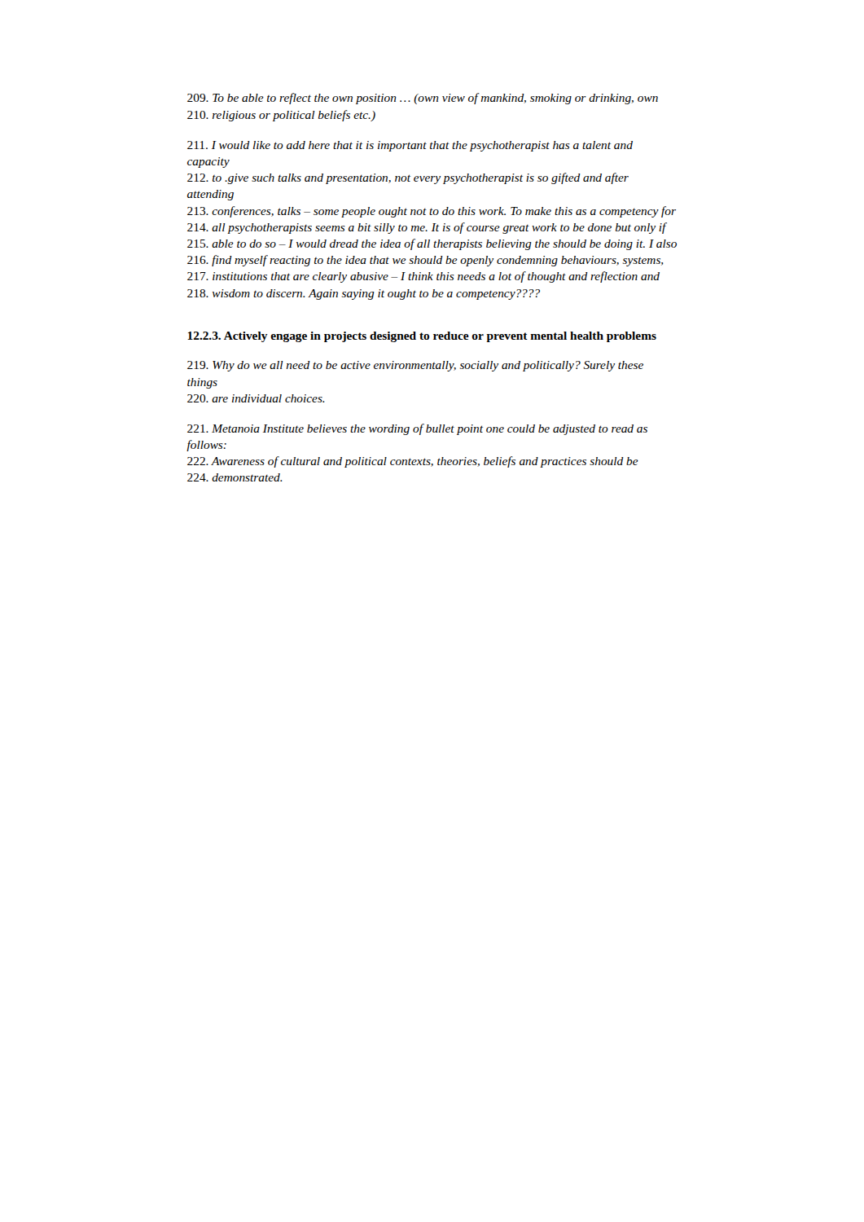209. To be able to reflect the own position … (own view of mankind, smoking or drinking, own
210. religious or political beliefs etc.)
211. I would like to add here that it is important that the psychotherapist has a talent and capacity
212. to .give such talks and presentation, not every psychotherapist is so gifted and after attending
213. conferences, talks – some people ought not to do this work. To make this as a competency for
214. all psychotherapists seems a bit silly to me. It is of course great work to be done but only if
215. able to do so – I would dread the idea of all therapists believing the should be doing it. I also
216. find myself reacting to the idea that we should be openly condemning behaviours, systems,
217. institutions that are clearly abusive – I think this needs a lot of thought and reflection and
218. wisdom to discern. Again saying it ought to be a competency????
12.2.3. Actively engage in projects designed to reduce or prevent mental health problems
219. Why do we all need to be active environmentally, socially and politically? Surely these things
220. are individual choices.
221. Metanoia Institute believes the wording of bullet point one could be adjusted to read as follows:
222. Awareness of cultural and political contexts, theories, beliefs and practices should be
224. demonstrated.